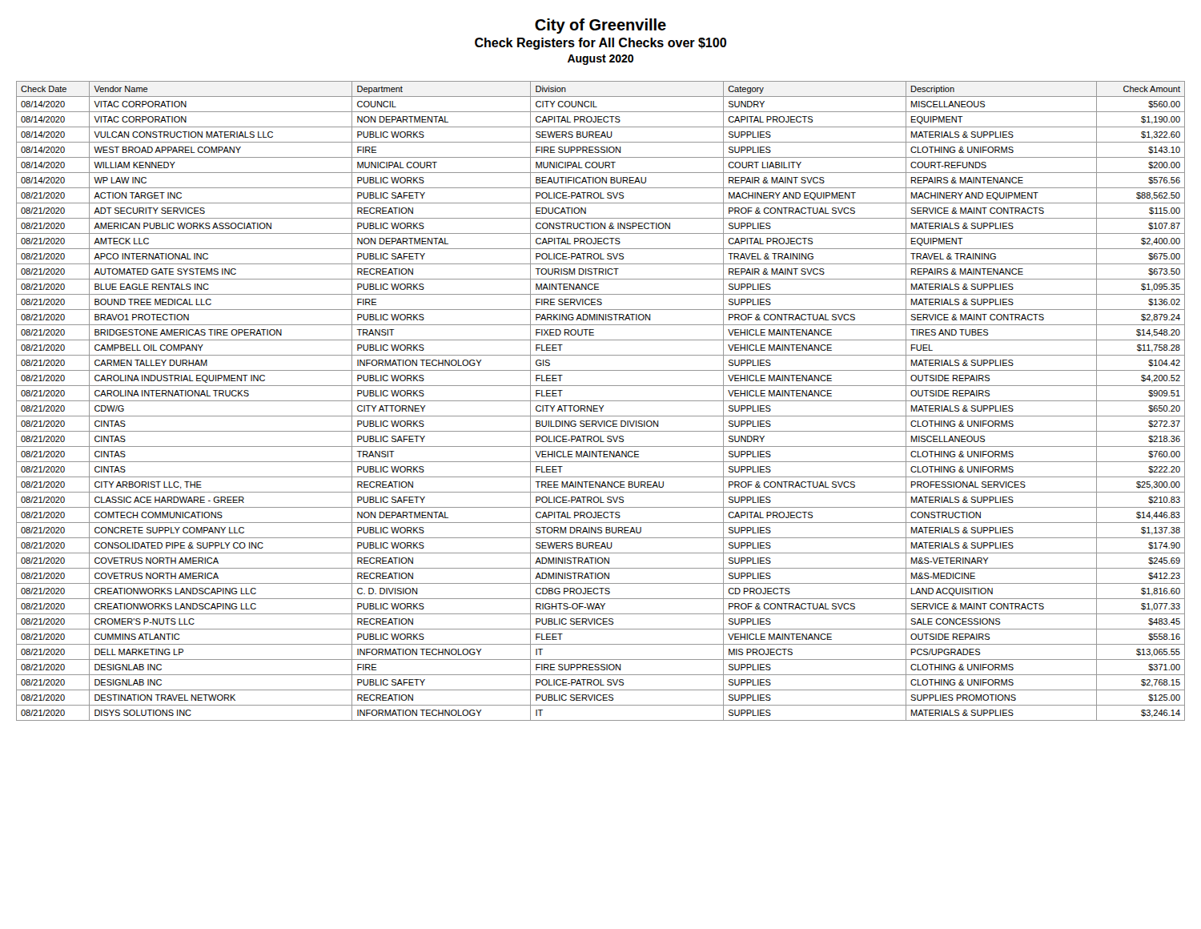City of Greenville
Check Registers for All Checks over $100
August 2020
| Check Date | Vendor Name | Department | Division | Category | Description | Check Amount |
| --- | --- | --- | --- | --- | --- | --- |
| 08/14/2020 | VITAC CORPORATION | COUNCIL | CITY COUNCIL | SUNDRY | MISCELLANEOUS | $560.00 |
| 08/14/2020 | VITAC CORPORATION | NON DEPARTMENTAL | CAPITAL PROJECTS | CAPITAL PROJECTS | EQUIPMENT | $1,190.00 |
| 08/14/2020 | VULCAN CONSTRUCTION MATERIALS LLC | PUBLIC WORKS | SEWERS BUREAU | SUPPLIES | MATERIALS & SUPPLIES | $1,322.60 |
| 08/14/2020 | WEST BROAD APPAREL COMPANY | FIRE | FIRE SUPPRESSION | SUPPLIES | CLOTHING & UNIFORMS | $143.10 |
| 08/14/2020 | WILLIAM KENNEDY | MUNICIPAL COURT | MUNICIPAL COURT | COURT LIABILITY | COURT-REFUNDS | $200.00 |
| 08/14/2020 | WP LAW INC | PUBLIC WORKS | BEAUTIFICATION BUREAU | REPAIR & MAINT SVCS | REPAIRS & MAINTENANCE | $576.56 |
| 08/21/2020 | ACTION TARGET INC | PUBLIC SAFETY | POLICE-PATROL SVS | MACHINERY AND EQUIPMENT | MACHINERY AND EQUIPMENT | $88,562.50 |
| 08/21/2020 | ADT SECURITY SERVICES | RECREATION | EDUCATION | PROF & CONTRACTUAL SVCS | SERVICE & MAINT CONTRACTS | $115.00 |
| 08/21/2020 | AMERICAN PUBLIC WORKS ASSOCIATION | PUBLIC WORKS | CONSTRUCTION & INSPECTION | SUPPLIES | MATERIALS & SUPPLIES | $107.87 |
| 08/21/2020 | AMTECK LLC | NON DEPARTMENTAL | CAPITAL PROJECTS | CAPITAL PROJECTS | EQUIPMENT | $2,400.00 |
| 08/21/2020 | APCO INTERNATIONAL INC | PUBLIC SAFETY | POLICE-PATROL SVS | TRAVEL & TRAINING | TRAVEL & TRAINING | $675.00 |
| 08/21/2020 | AUTOMATED GATE SYSTEMS INC | RECREATION | TOURISM DISTRICT | REPAIR & MAINT SVCS | REPAIRS & MAINTENANCE | $673.50 |
| 08/21/2020 | BLUE EAGLE RENTALS INC | PUBLIC WORKS | MAINTENANCE | SUPPLIES | MATERIALS & SUPPLIES | $1,095.35 |
| 08/21/2020 | BOUND TREE MEDICAL LLC | FIRE | FIRE SERVICES | SUPPLIES | MATERIALS & SUPPLIES | $136.02 |
| 08/21/2020 | BRAVO1 PROTECTION | PUBLIC WORKS | PARKING ADMINISTRATION | PROF & CONTRACTUAL SVCS | SERVICE & MAINT CONTRACTS | $2,879.24 |
| 08/21/2020 | BRIDGESTONE AMERICAS TIRE OPERATION | TRANSIT | FIXED ROUTE | VEHICLE MAINTENANCE | TIRES AND TUBES | $14,548.20 |
| 08/21/2020 | CAMPBELL OIL COMPANY | PUBLIC WORKS | FLEET | VEHICLE MAINTENANCE | FUEL | $11,758.28 |
| 08/21/2020 | CARMEN TALLEY DURHAM | INFORMATION TECHNOLOGY | GIS | SUPPLIES | MATERIALS & SUPPLIES | $104.42 |
| 08/21/2020 | CAROLINA INDUSTRIAL EQUIPMENT INC | PUBLIC WORKS | FLEET | VEHICLE MAINTENANCE | OUTSIDE REPAIRS | $4,200.52 |
| 08/21/2020 | CAROLINA INTERNATIONAL TRUCKS | PUBLIC WORKS | FLEET | VEHICLE MAINTENANCE | OUTSIDE REPAIRS | $909.51 |
| 08/21/2020 | CDW/G | CITY ATTORNEY | CITY ATTORNEY | SUPPLIES | MATERIALS & SUPPLIES | $650.20 |
| 08/21/2020 | CINTAS | PUBLIC WORKS | BUILDING SERVICE DIVISION | SUPPLIES | CLOTHING & UNIFORMS | $272.37 |
| 08/21/2020 | CINTAS | PUBLIC SAFETY | POLICE-PATROL SVS | SUNDRY | MISCELLANEOUS | $218.36 |
| 08/21/2020 | CINTAS | TRANSIT | VEHICLE MAINTENANCE | SUPPLIES | CLOTHING & UNIFORMS | $760.00 |
| 08/21/2020 | CINTAS | PUBLIC WORKS | FLEET | SUPPLIES | CLOTHING & UNIFORMS | $222.20 |
| 08/21/2020 | CITY ARBORIST LLC, THE | RECREATION | TREE MAINTENANCE BUREAU | PROF & CONTRACTUAL SVCS | PROFESSIONAL SERVICES | $25,300.00 |
| 08/21/2020 | CLASSIC ACE HARDWARE - GREER | PUBLIC SAFETY | POLICE-PATROL SVS | SUPPLIES | MATERIALS & SUPPLIES | $210.83 |
| 08/21/2020 | COMTECH COMMUNICATIONS | NON DEPARTMENTAL | CAPITAL PROJECTS | CAPITAL PROJECTS | CONSTRUCTION | $14,446.83 |
| 08/21/2020 | CONCRETE SUPPLY COMPANY LLC | PUBLIC WORKS | STORM DRAINS BUREAU | SUPPLIES | MATERIALS & SUPPLIES | $1,137.38 |
| 08/21/2020 | CONSOLIDATED PIPE & SUPPLY CO INC | PUBLIC WORKS | SEWERS BUREAU | SUPPLIES | MATERIALS & SUPPLIES | $174.90 |
| 08/21/2020 | COVETRUS NORTH AMERICA | RECREATION | ADMINISTRATION | SUPPLIES | M&S-VETERINARY | $245.69 |
| 08/21/2020 | COVETRUS NORTH AMERICA | RECREATION | ADMINISTRATION | SUPPLIES | M&S-MEDICINE | $412.23 |
| 08/21/2020 | CREATIONWORKS LANDSCAPING LLC | C. D. DIVISION | CDBG PROJECTS | CD PROJECTS | LAND ACQUISITION | $1,816.60 |
| 08/21/2020 | CREATIONWORKS LANDSCAPING LLC | PUBLIC WORKS | RIGHTS-OF-WAY | PROF & CONTRACTUAL SVCS | SERVICE & MAINT CONTRACTS | $1,077.33 |
| 08/21/2020 | CROMER'S P-NUTS LLC | RECREATION | PUBLIC SERVICES | SUPPLIES | SALE CONCESSIONS | $483.45 |
| 08/21/2020 | CUMMINS ATLANTIC | PUBLIC WORKS | FLEET | VEHICLE MAINTENANCE | OUTSIDE REPAIRS | $558.16 |
| 08/21/2020 | DELL MARKETING LP | INFORMATION TECHNOLOGY | IT | MIS PROJECTS | PCS/UPGRADES | $13,065.55 |
| 08/21/2020 | DESIGNLAB INC | FIRE | FIRE SUPPRESSION | SUPPLIES | CLOTHING & UNIFORMS | $371.00 |
| 08/21/2020 | DESIGNLAB INC | PUBLIC SAFETY | POLICE-PATROL SVS | SUPPLIES | CLOTHING & UNIFORMS | $2,768.15 |
| 08/21/2020 | DESTINATION TRAVEL NETWORK | RECREATION | PUBLIC SERVICES | SUPPLIES | SUPPLIES PROMOTIONS | $125.00 |
| 08/21/2020 | DISYS SOLUTIONS INC | INFORMATION TECHNOLOGY | IT | SUPPLIES | MATERIALS & SUPPLIES | $3,246.14 |